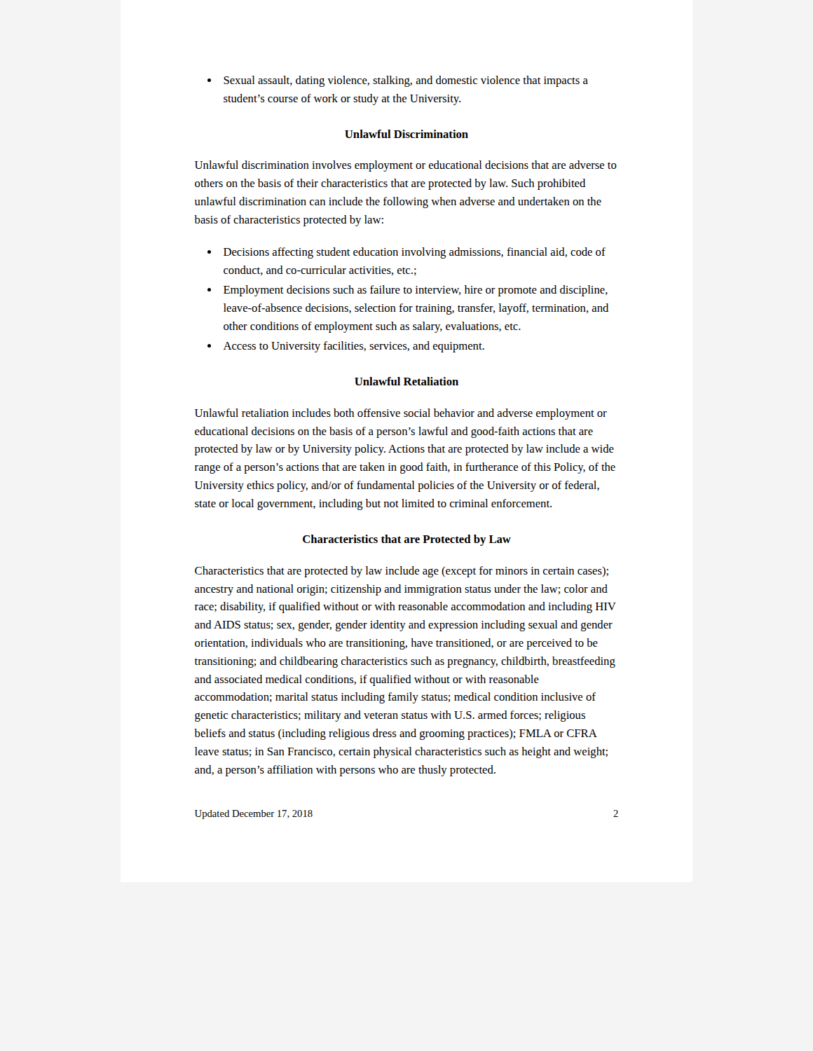Sexual assault, dating violence, stalking, and domestic violence that impacts a student’s course of work or study at the University.
Unlawful Discrimination
Unlawful discrimination involves employment or educational decisions that are adverse to others on the basis of their characteristics that are protected by law. Such prohibited unlawful discrimination can include the following when adverse and undertaken on the basis of characteristics protected by law:
Decisions affecting student education involving admissions, financial aid, code of conduct, and co-curricular activities, etc.;
Employment decisions such as failure to interview, hire or promote and discipline, leave-of-absence decisions, selection for training, transfer, layoff, termination, and other conditions of employment such as salary, evaluations, etc.
Access to University facilities, services, and equipment.
Unlawful Retaliation
Unlawful retaliation includes both offensive social behavior and adverse employment or educational decisions on the basis of a person’s lawful and good-faith actions that are protected by law or by University policy. Actions that are protected by law include a wide range of a person’s actions that are taken in good faith, in furtherance of this Policy, of the University ethics policy, and/or of fundamental policies of the University or of federal, state or local government, including but not limited to criminal enforcement.
Characteristics that are Protected by Law
Characteristics that are protected by law include age (except for minors in certain cases); ancestry and national origin; citizenship and immigration status under the law; color and race; disability, if qualified without or with reasonable accommodation and including HIV and AIDS status; sex, gender, gender identity and expression including sexual and gender orientation, individuals who are transitioning, have transitioned, or are perceived to be transitioning; and childbearing characteristics such as pregnancy, childbirth, breastfeeding and associated medical conditions, if qualified without or with reasonable accommodation; marital status including family status; medical condition inclusive of genetic characteristics; military and veteran status with U.S. armed forces; religious beliefs and status (including religious dress and grooming practices); FMLA or CFRA leave status; in San Francisco, certain physical characteristics such as height and weight; and, a person’s affiliation with persons who are thusly protected.
Updated December 17, 2018 2